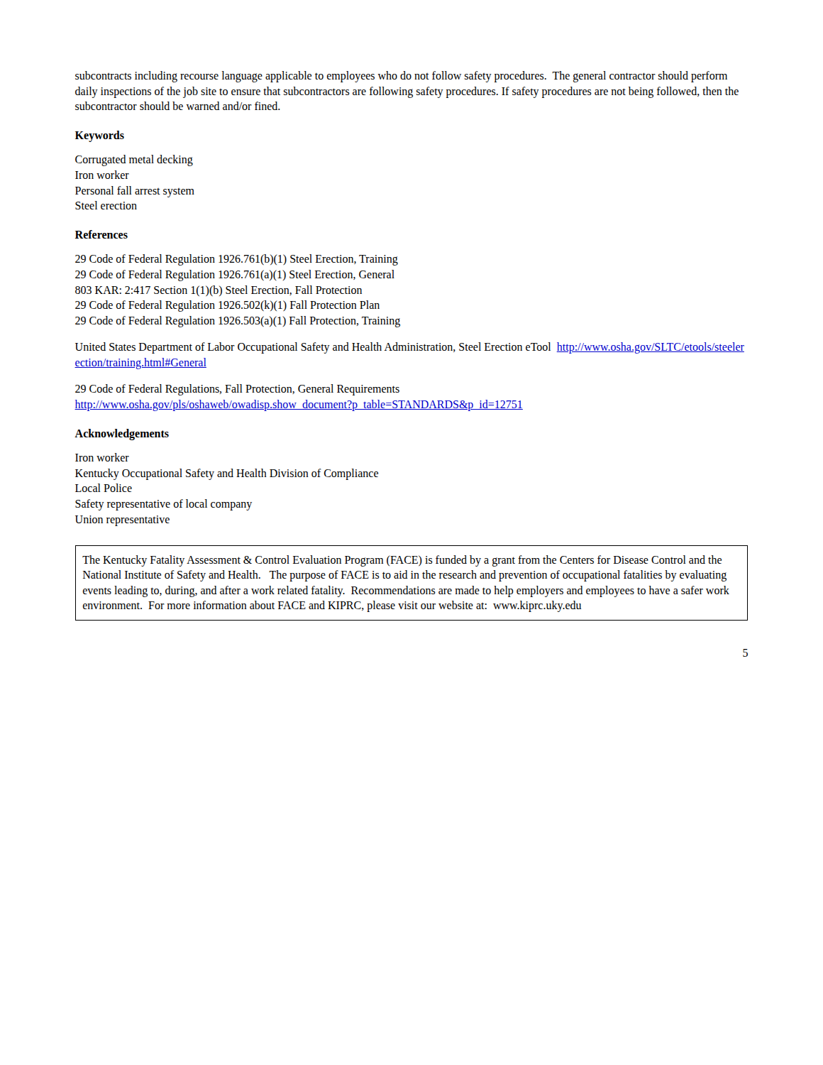subcontracts including recourse language applicable to employees who do not follow safety procedures. The general contractor should perform daily inspections of the job site to ensure that subcontractors are following safety procedures. If safety procedures are not being followed, then the subcontractor should be warned and/or fined.
Keywords
Corrugated metal decking
Iron worker
Personal fall arrest system
Steel erection
References
29 Code of Federal Regulation 1926.761(b)(1) Steel Erection, Training
29 Code of Federal Regulation 1926.761(a)(1) Steel Erection, General
803 KAR: 2:417 Section 1(1)(b) Steel Erection, Fall Protection
29 Code of Federal Regulation 1926.502(k)(1) Fall Protection Plan
29 Code of Federal Regulation 1926.503(a)(1) Fall Protection, Training
United States Department of Labor Occupational Safety and Health Administration, Steel Erection eTool http://www.osha.gov/SLTC/etools/steelerection/training.html#General
29 Code of Federal Regulations, Fall Protection, General Requirements
http://www.osha.gov/pls/oshaweb/owadisp.show_document?p_table=STANDARDS&p_id=12751
Acknowledgements
Iron worker
Kentucky Occupational Safety and Health Division of Compliance
Local Police
Safety representative of local company
Union representative
The Kentucky Fatality Assessment & Control Evaluation Program (FACE) is funded by a grant from the Centers for Disease Control and the National Institute of Safety and Health. The purpose of FACE is to aid in the research and prevention of occupational fatalities by evaluating events leading to, during, and after a work related fatality. Recommendations are made to help employers and employees to have a safer work environment. For more information about FACE and KIPRC, please visit our website at: www.kiprc.uky.edu
5